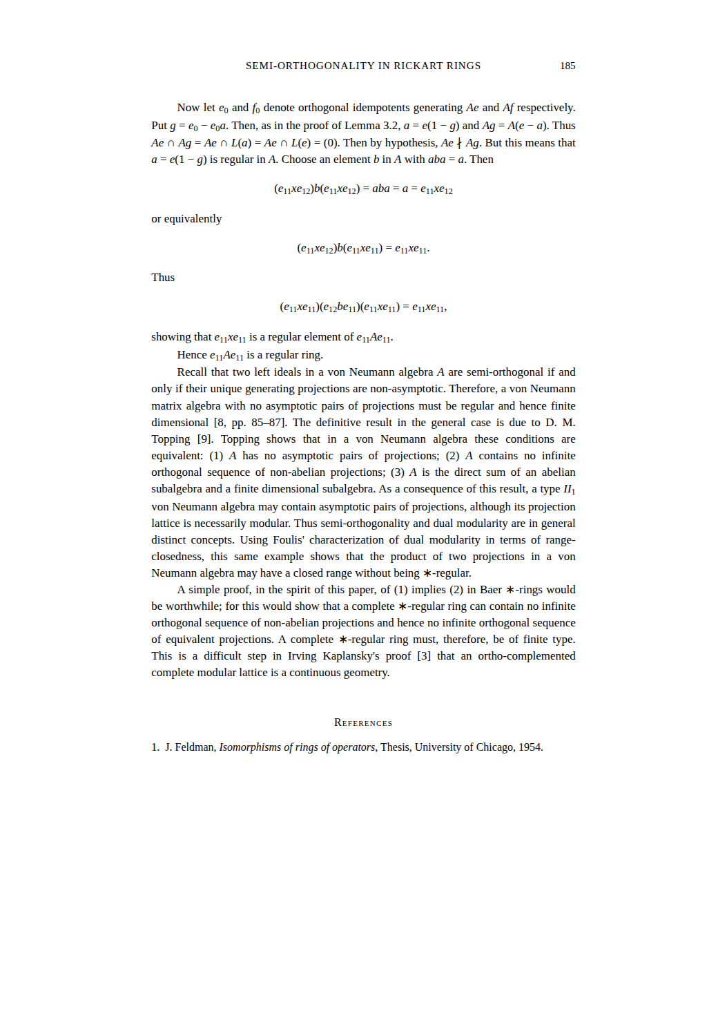SEMI-ORTHOGONALITY IN RICKART RINGS 185
Now let e0 and f0 denote orthogonal idempotents generating Ae and Af respectively. Put g = e0 − e0a. Then, as in the proof of Lemma 3.2, a = e(1 − g) and Ag = A(e − a). Thus Ae ∩ Ag = Ae ∩ L(a) = Ae ∩ L(e) = (0). Then by hypothesis, Ae ∤ Ag. But this means that a = e(1 − g) is regular in A. Choose an element b in A with aba = a. Then
(e11xe12)b(e11xe12) = aba = a = e11xe12
or equivalently
(e11xe12)b(e11xe11) = e11xe11.
Thus
(e11xe11)(e12be11)(e11xe11) = e11xe11,
showing that e11xe11 is a regular element of e11Ae11.
Hence e11Ae11 is a regular ring.
Recall that two left ideals in a von Neumann algebra A are semi-orthogonal if and only if their unique generating projections are non-asymptotic. Therefore, a von Neumann matrix algebra with no asymptotic pairs of projections must be regular and hence finite dimensional [8, pp. 85–87]. The definitive result in the general case is due to D. M. Topping [9]. Topping shows that in a von Neumann algebra these conditions are equivalent: (1) A has no asymptotic pairs of projections; (2) A contains no infinite orthogonal sequence of non-abelian projections; (3) A is the direct sum of an abelian subalgebra and a finite dimensional subalgebra. As a consequence of this result, a type II1 von Neumann algebra may contain asymptotic pairs of projections, although its projection lattice is necessarily modular. Thus semi-orthogonality and dual modularity are in general distinct concepts. Using Foulis' characterization of dual modularity in terms of range-closedness, this same example shows that the product of two projections in a von Neumann algebra may have a closed range without being ∗-regular.
A simple proof, in the spirit of this paper, of (1) implies (2) in Baer ∗-rings would be worthwhile; for this would show that a complete ∗-regular ring can contain no infinite orthogonal sequence of non-abelian projections and hence no infinite orthogonal sequence of equivalent projections. A complete ∗-regular ring must, therefore, be of finite type. This is a difficult step in Irving Kaplansky's proof [3] that an ortho-complemented complete modular lattice is a continuous geometry.
References
1. J. Feldman, Isomorphisms of rings of operators, Thesis, University of Chicago, 1954.